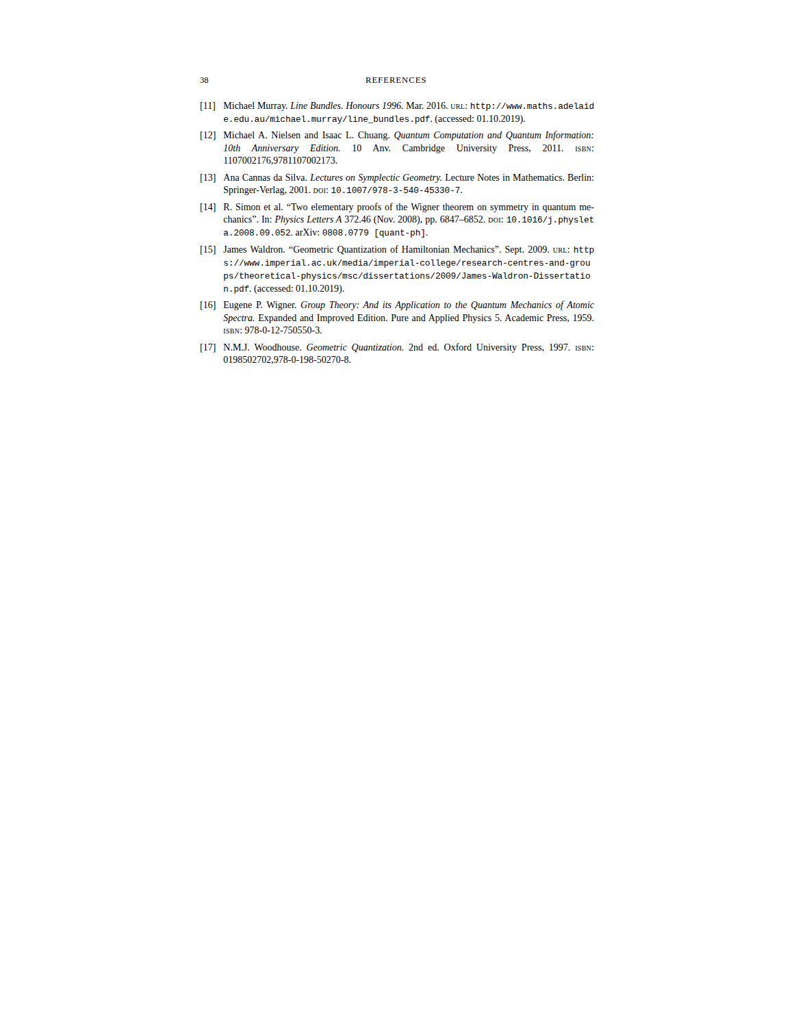38 References
[11] Michael Murray. Line Bundles. Honours 1996. Mar. 2016. url: http://www.maths.adelaide.edu.au/michael.murray/line_bundles.pdf. (accessed: 01.10.2019).
[12] Michael A. Nielsen and Isaac L. Chuang. Quantum Computation and Quantum Information: 10th Anniversary Edition. 10 Anv. Cambridge University Press, 2011. isbn: 1107002176,9781107002173.
[13] Ana Cannas da Silva. Lectures on Symplectic Geometry. Lecture Notes in Mathematics. Berlin: Springer-Verlag, 2001. doi: 10.1007/978-3-540-45330-7.
[14] R. Simon et al. “Two elementary proofs of the Wigner theorem on symmetry in quantum mechanics”. In: Physics Letters A 372.46 (Nov. 2008), pp. 6847–6852. doi: 10.1016/j.physleta.2008.09.052. arXiv: 0808.0779 [quant-ph].
[15] James Waldron. “Geometric Quantization of Hamiltonian Mechanics”. Sept. 2009. url: https://www.imperial.ac.uk/media/imperial-college/research-centres-and-groups/theoretical-physics/msc/dissertations/2009/James-Waldron-Dissertation.pdf. (accessed: 01.10.2019).
[16] Eugene P. Wigner. Group Theory: And its Application to the Quantum Mechanics of Atomic Spectra. Expanded and Improved Edition. Pure and Applied Physics 5. Academic Press, 1959. isbn: 978-0-12-750550-3.
[17] N.M.J. Woodhouse. Geometric Quantization. 2nd ed. Oxford University Press, 1997. isbn: 0198502702,978-0-198-50270-8.